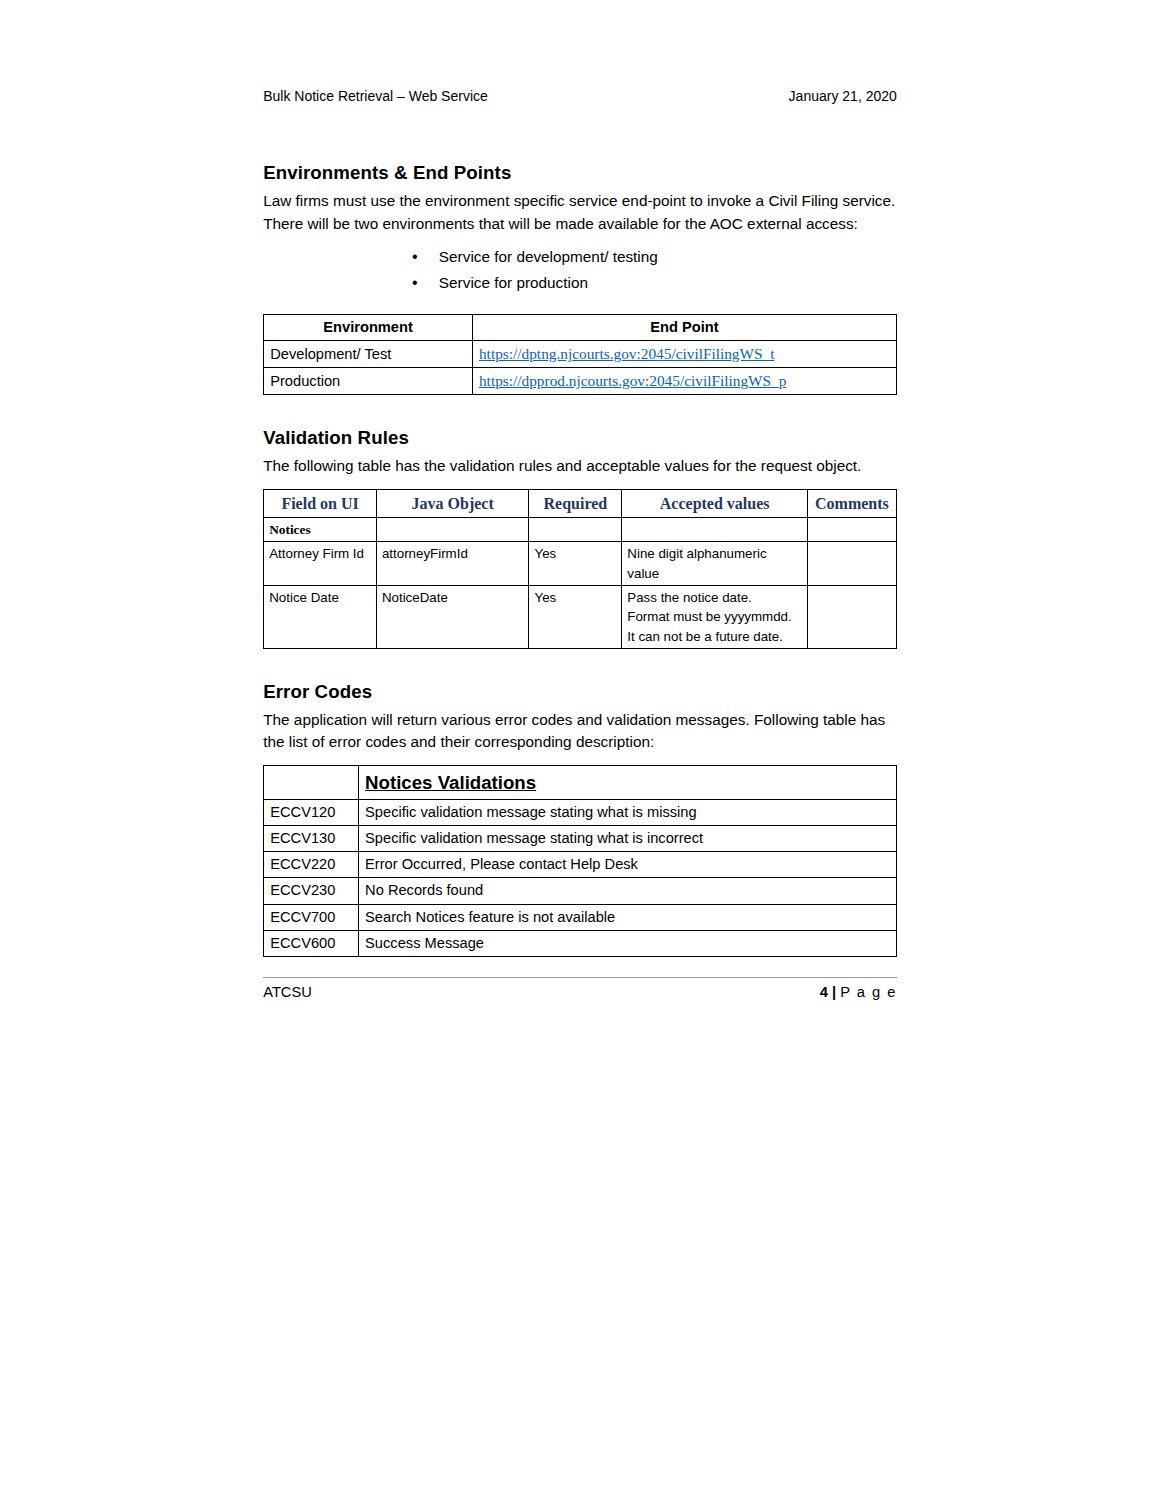Bulk Notice Retrieval – Web Service January 21, 2020
Environments & End Points
Law firms must use the environment specific service end-point to invoke a Civil Filing service. There will be two environments that will be made available for the AOC external access:
Service for development/ testing
Service for production
| Environment | End Point |
| --- | --- |
| Development/ Test | https://dptng.njcourts.gov:2045/civilFilingWS_t |
| Production | https://dpprod.njcourts.gov:2045/civilFilingWS_p |
Validation Rules
The following table has the validation rules and acceptable values for the request object.
| Field on UI | Java Object | Required | Accepted values | Comments |
| --- | --- | --- | --- | --- |
| Notices | | | | |
| Attorney Firm Id | attorneyFirmId | Yes | Nine digit alphanumeric value | |
| Notice Date | NoticeDate | Yes | Pass the notice date. Format must be yyyymmdd. It can not be a future date. | |
Error Codes
The application will return various error codes and validation messages. Following table has the list of error codes and their corresponding description:
| | Notices Validations |
| ECCV120 | Specific validation message stating what is missing |
| ECCV130 | Specific validation message stating what is incorrect |
| ECCV220 | Error Occurred, Please contact Help Desk |
| ECCV230 | No Records found |
| ECCV700 | Search Notices feature is not available |
| ECCV600 | Success Message |
ATCSU 4 | P a g e